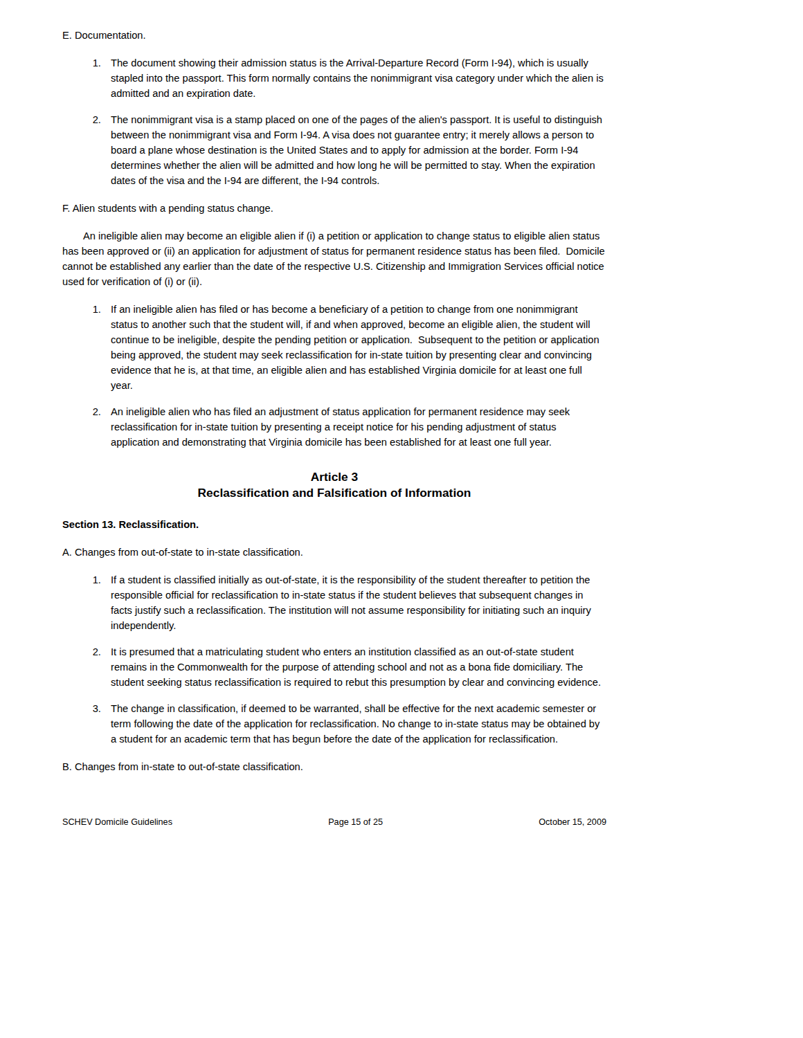E. Documentation.
The document showing their admission status is the Arrival-Departure Record (Form I-94), which is usually stapled into the passport. This form normally contains the nonimmigrant visa category under which the alien is admitted and an expiration date.
The nonimmigrant visa is a stamp placed on one of the pages of the alien's passport. It is useful to distinguish between the nonimmigrant visa and Form I-94. A visa does not guarantee entry; it merely allows a person to board a plane whose destination is the United States and to apply for admission at the border. Form I-94 determines whether the alien will be admitted and how long he will be permitted to stay. When the expiration dates of the visa and the I-94 are different, the I-94 controls.
F. Alien students with a pending status change.
An ineligible alien may become an eligible alien if (i) a petition or application to change status to eligible alien status has been approved or (ii) an application for adjustment of status for permanent residence status has been filed. Domicile cannot be established any earlier than the date of the respective U.S. Citizenship and Immigration Services official notice used for verification of (i) or (ii).
If an ineligible alien has filed or has become a beneficiary of a petition to change from one nonimmigrant status to another such that the student will, if and when approved, become an eligible alien, the student will continue to be ineligible, despite the pending petition or application. Subsequent to the petition or application being approved, the student may seek reclassification for in-state tuition by presenting clear and convincing evidence that he is, at that time, an eligible alien and has established Virginia domicile for at least one full year.
An ineligible alien who has filed an adjustment of status application for permanent residence may seek reclassification for in-state tuition by presenting a receipt notice for his pending adjustment of status application and demonstrating that Virginia domicile has been established for at least one full year.
Article 3
Reclassification and Falsification of Information
Section 13. Reclassification.
A. Changes from out-of-state to in-state classification.
If a student is classified initially as out-of-state, it is the responsibility of the student thereafter to petition the responsible official for reclassification to in-state status if the student believes that subsequent changes in facts justify such a reclassification. The institution will not assume responsibility for initiating such an inquiry independently.
It is presumed that a matriculating student who enters an institution classified as an out-of-state student remains in the Commonwealth for the purpose of attending school and not as a bona fide domiciliary. The student seeking status reclassification is required to rebut this presumption by clear and convincing evidence.
The change in classification, if deemed to be warranted, shall be effective for the next academic semester or term following the date of the application for reclassification. No change to in-state status may be obtained by a student for an academic term that has begun before the date of the application for reclassification.
B. Changes from in-state to out-of-state classification.
SCHEV Domicile Guidelines Page 15 of 25 October 15, 2009